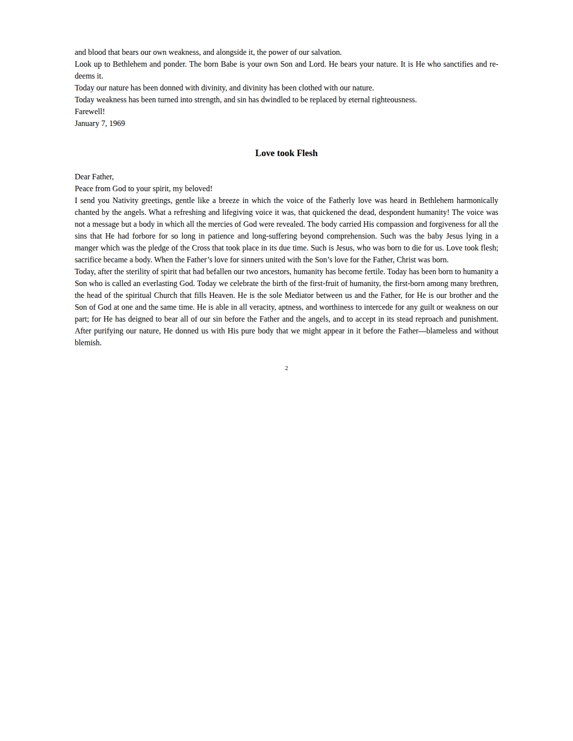and blood that bears our own weakness, and alongside it, the power of our salvation.
Look up to Bethlehem and ponder. The born Babe is your own Son and Lord. He bears your nature. It is He who sanctifies and redeems it.
Today our nature has been donned with divinity, and divinity has been clothed with our nature.
Today weakness has been turned into strength, and sin has dwindled to be replaced by eternal righteousness.
Farewell!
January 7, 1969
Love took Flesh
Dear Father,
Peace from God to your spirit, my beloved!
I send you Nativity greetings, gentle like a breeze in which the voice of the Fatherly love was heard in Bethlehem harmonically chanted by the angels. What a refreshing and lifegiving voice it was, that quickened the dead, despondent humanity! The voice was not a message but a body in which all the mercies of God were revealed. The body carried His compassion and forgiveness for all the sins that He had forbore for so long in patience and long-suffering beyond comprehension. Such was the baby Jesus lying in a manger which was the pledge of the Cross that took place in its due time. Such is Jesus, who was born to die for us. Love took flesh; sacrifice became a body. When the Father’s love for sinners united with the Son’s love for the Father, Christ was born.
Today, after the sterility of spirit that had befallen our two ancestors, humanity has become fertile. Today has been born to humanity a Son who is called an everlasting God. Today we celebrate the birth of the first-fruit of humanity, the first-born among many brethren, the head of the spiritual Church that fills Heaven. He is the sole Mediator between us and the Father, for He is our brother and the Son of God at one and the same time. He is able in all veracity, aptness, and worthiness to intercede for any guilt or weakness on our part; for He has deigned to bear all of our sin before the Father and the angels, and to accept in its stead reproach and punishment. After purifying our nature, He donned us with His pure body that we might appear in it before the Father—blameless and without blemish.
2